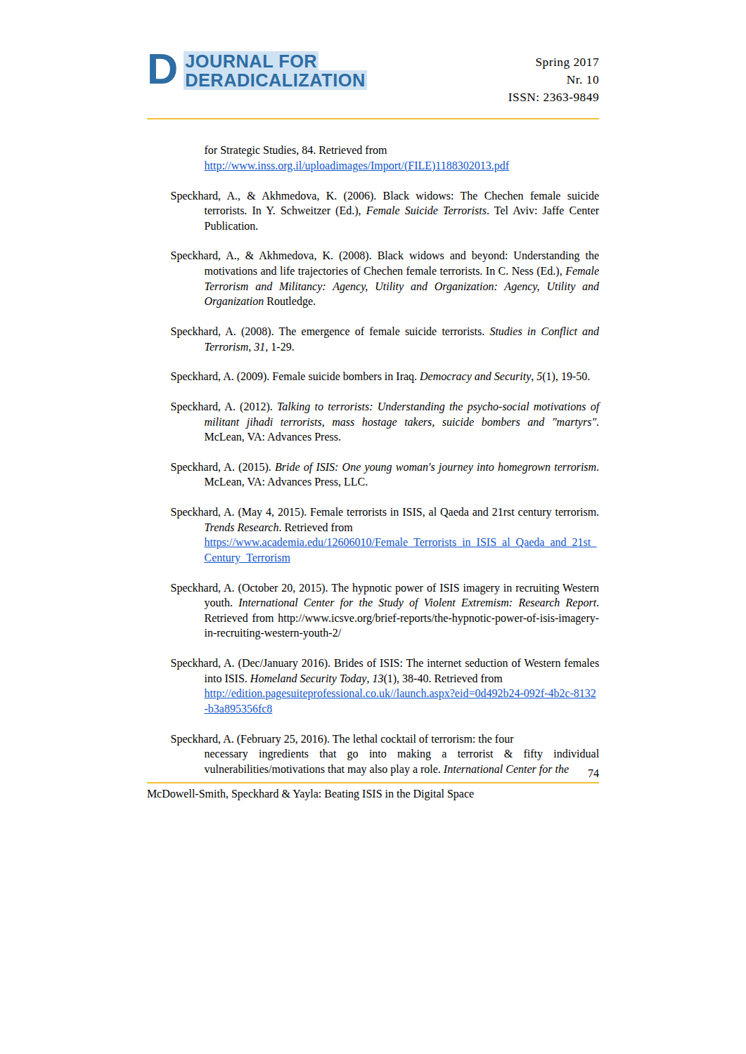D
JOURNAL FOR
DERADICALIZATION
Spring 2017
Nr. 10
ISSN: 2363-9849
for Strategic Studies, 84. Retrieved from
http://www.inss.org.il/uploadimages/Import/(FILE)1188302013.pdf
Speckhard, A., & Akhmedova, K. (2006). Black widows: The Chechen female suicide terrorists. In Y. Schweitzer (Ed.), Female Suicide Terrorists. Tel Aviv: Jaffe Center Publication.
Speckhard, A., & Akhmedova, K. (2008). Black widows and beyond: Understanding the motivations and life trajectories of Chechen female terrorists. In C. Ness (Ed.), Female Terrorism and Militancy: Agency, Utility and Organization: Agency, Utility and Organization Routledge.
Speckhard, A. (2008). The emergence of female suicide terrorists. Studies in Conflict and Terrorism, 31, 1-29.
Speckhard, A. (2009). Female suicide bombers in Iraq. Democracy and Security, 5(1), 19-50.
Speckhard, A. (2012). Talking to terrorists: Understanding the psycho-social motivations of militant jihadi terrorists, mass hostage takers, suicide bombers and "martyrs". McLean, VA: Advances Press.
Speckhard, A. (2015). Bride of ISIS: One young woman's journey into homegrown terrorism. McLean, VA: Advances Press, LLC.
Speckhard, A. (May 4, 2015). Female terrorists in ISIS, al Qaeda and 21rst century terrorism. Trends Research. Retrieved from
https://www.academia.edu/12606010/Female_Terrorists_in_ISIS_al_Qaeda_and_21st_Century_Terrorism
Speckhard, A. (October 20, 2015). The hypnotic power of ISIS imagery in recruiting Western youth. International Center for the Study of Violent Extremism: Research Report. Retrieved from http://www.icsve.org/brief-reports/the-hypnotic-power-of-isis-imagery-in-recruiting-western-youth-2/
Speckhard, A. (Dec/January 2016). Brides of ISIS: The internet seduction of Western females into ISIS. Homeland Security Today, 13(1), 38-40. Retrieved from
http://edition.pagesuiteprofessional.co.uk//launch.aspx?eid=0d492b24-092f-4b2c-8132-b3a895356fc8
Speckhard, A. (February 25, 2016). The lethal cocktail of terrorism: the four
necessary ingredients that go into making a terrorist & fifty individual vulnerabilities/motivations that may also play a role. International Center for the
74
McDowell-Smith, Speckhard & Yayla: Beating ISIS in the Digital Space